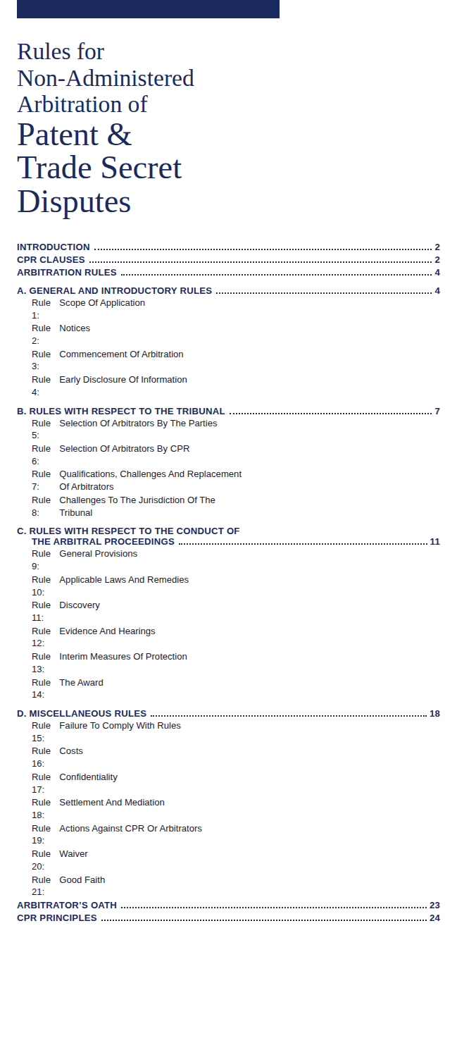Rules for
Non-Administered
Arbitration of Patent &
Trade Secret
Disputes
Introduction 2
CPR Clauses 2
Arbitration Rules 4
A. General and Introductory Rules 4
Rule 1: Scope Of Application
Rule 2: Notices
Rule 3: Commencement Of Arbitration
Rule 4: Early Disclosure Of Information
B. Rules with Respect to the Tribunal 7
Rule 5: Selection Of Arbitrators By The Parties
Rule 6: Selection Of Arbitrators By CPR
Rule 7: Qualifications, Challenges And ReplacementOf Arbitrators
Rule 8: Challenges To The Jurisdiction Of TheTribunal
C. Rules with Respect to the Conduct of the Arbitral Proceedings 11
Rule 9: General Provisions
Rule 10: Applicable Laws And Remedies
Rule 11: Discovery
Rule 12: Evidence And Hearings
Rule 13: Interim Measures Of Protection
Rule 14: The Award
D. Miscellaneous Rules 18
Rule 15: Failure To Comply With Rules
Rule 16: Costs
Rule 17: Confidentiality
Rule 18: Settlement And Mediation
Rule 19: Actions Against CPR Or Arbitrators
Rule 20: Waiver
Rule 21: Good Faith
Arbitrator’s Oath 23
CPR Principles 24